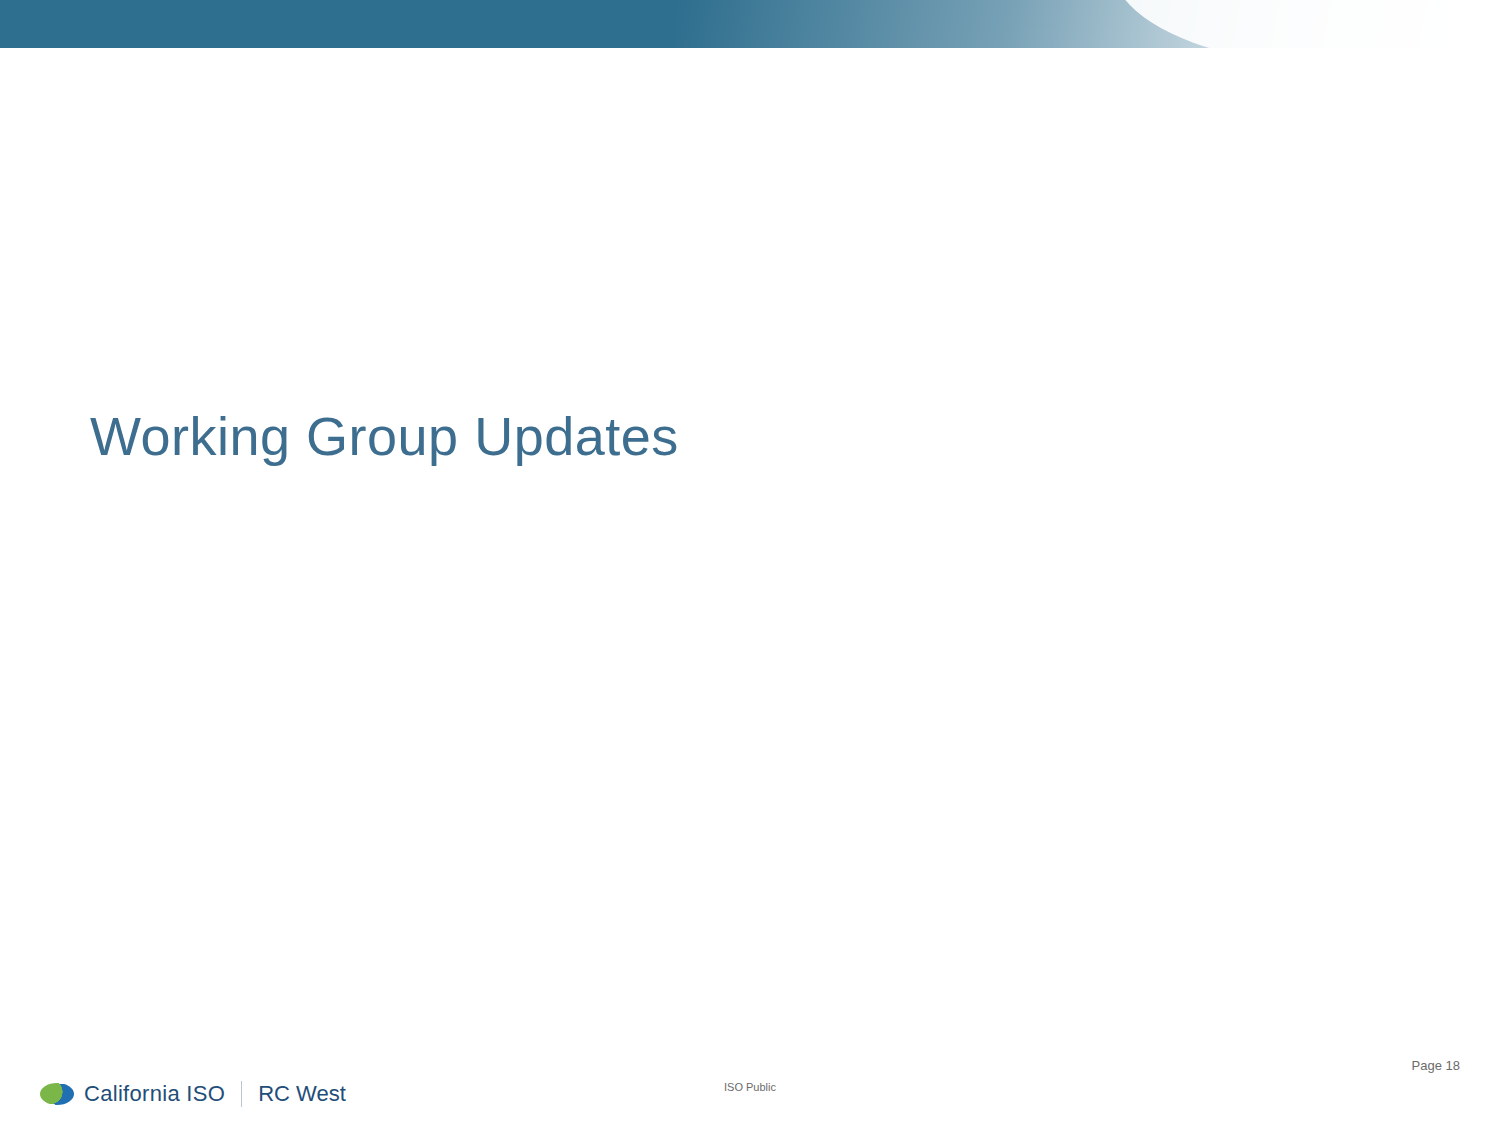Working Group Updates
California ISO RC West
ISO Public
Page 18